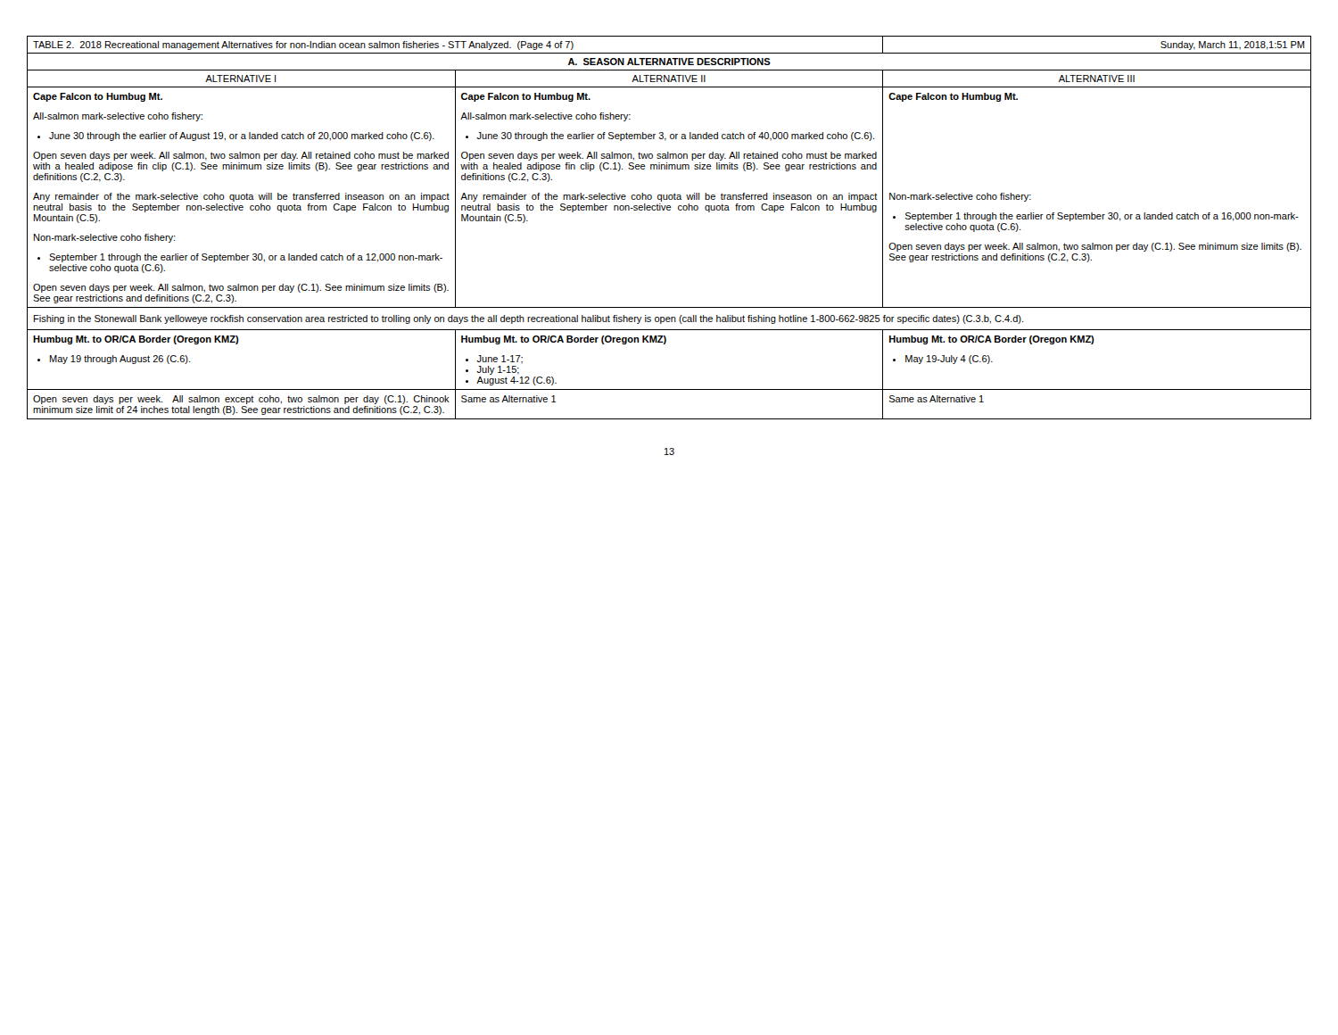| TABLE 2. 2018 Recreational management Alternatives for non-Indian ocean salmon fisheries - STT Analyzed. (Page 4 of 7) | Sunday, March 11, 2018,1:51 PM |
| A. SEASON ALTERNATIVE DESCRIPTIONS |
| ALTERNATIVE I | ALTERNATIVE II | ALTERNATIVE III |
| Cape Falcon to Humbug Mt. All-salmon mark-selective coho fishery: June 30 through the earlier of August 19, or a landed catch of 20,000 marked coho (C.6). Open seven days per week. All salmon, two salmon per day. All retained coho must be marked with a healed adipose fin clip (C.1). See minimum size limits (B). See gear restrictions and definitions (C.2, C.3). Any remainder of the mark-selective coho quota will be transferred inseason on an impact neutral basis to the September non-selective coho quota from Cape Falcon to Humbug Mountain (C.5). Non-mark-selective coho fishery: September 1 through the earlier of September 30, or a landed catch of a 12,000 non-mark-selective coho quota (C.6). Open seven days per week. All salmon, two salmon per day (C.1). See minimum size limits (B). See gear restrictions and definitions (C.2, C.3). | Cape Falcon to Humbug Mt. All-salmon mark-selective coho fishery: June 30 through the earlier of September 3, or a landed catch of 40,000 marked coho (C.6). Open seven days per week. All salmon, two salmon per day. All retained coho must be marked with a healed adipose fin clip (C.1). See minimum size limits (B). See gear restrictions and definitions (C.2, C.3). Any remainder of the mark-selective coho quota will be transferred inseason on an impact neutral basis to the September non-selective coho quota from Cape Falcon to Humbug Mountain (C.5). | Cape Falcon to Humbug Mt. Non-mark-selective coho fishery: September 1 through the earlier of September 30, or a landed catch of a 16,000 non-mark-selective coho quota (C.6). Open seven days per week. All salmon, two salmon per day (C.1). See minimum size limits (B). See gear restrictions and definitions (C.2, C.3). |
| Fishing in the Stonewall Bank yelloweye rockfish conservation area restricted to trolling only on days the all depth recreational halibut fishery is open (call the halibut fishing hotline 1-800-662-9825 for specific dates) (C.3.b, C.4.d). |
| Humbug Mt. to OR/CA Border (Oregon KMZ) May 19 through August 26 (C.6). | Humbug Mt. to OR/CA Border (Oregon KMZ) June 1-17; July 1-15; August 4-12 (C.6). | Humbug Mt. to OR/CA Border (Oregon KMZ) May 19-July 4 (C.6). |
| Open seven days per week. All salmon except coho, two salmon per day (C.1). Chinook minimum size limit of 24 inches total length (B). See gear restrictions and definitions (C.2, C.3). | Same as Alternative 1 | Same as Alternative 1 |
13